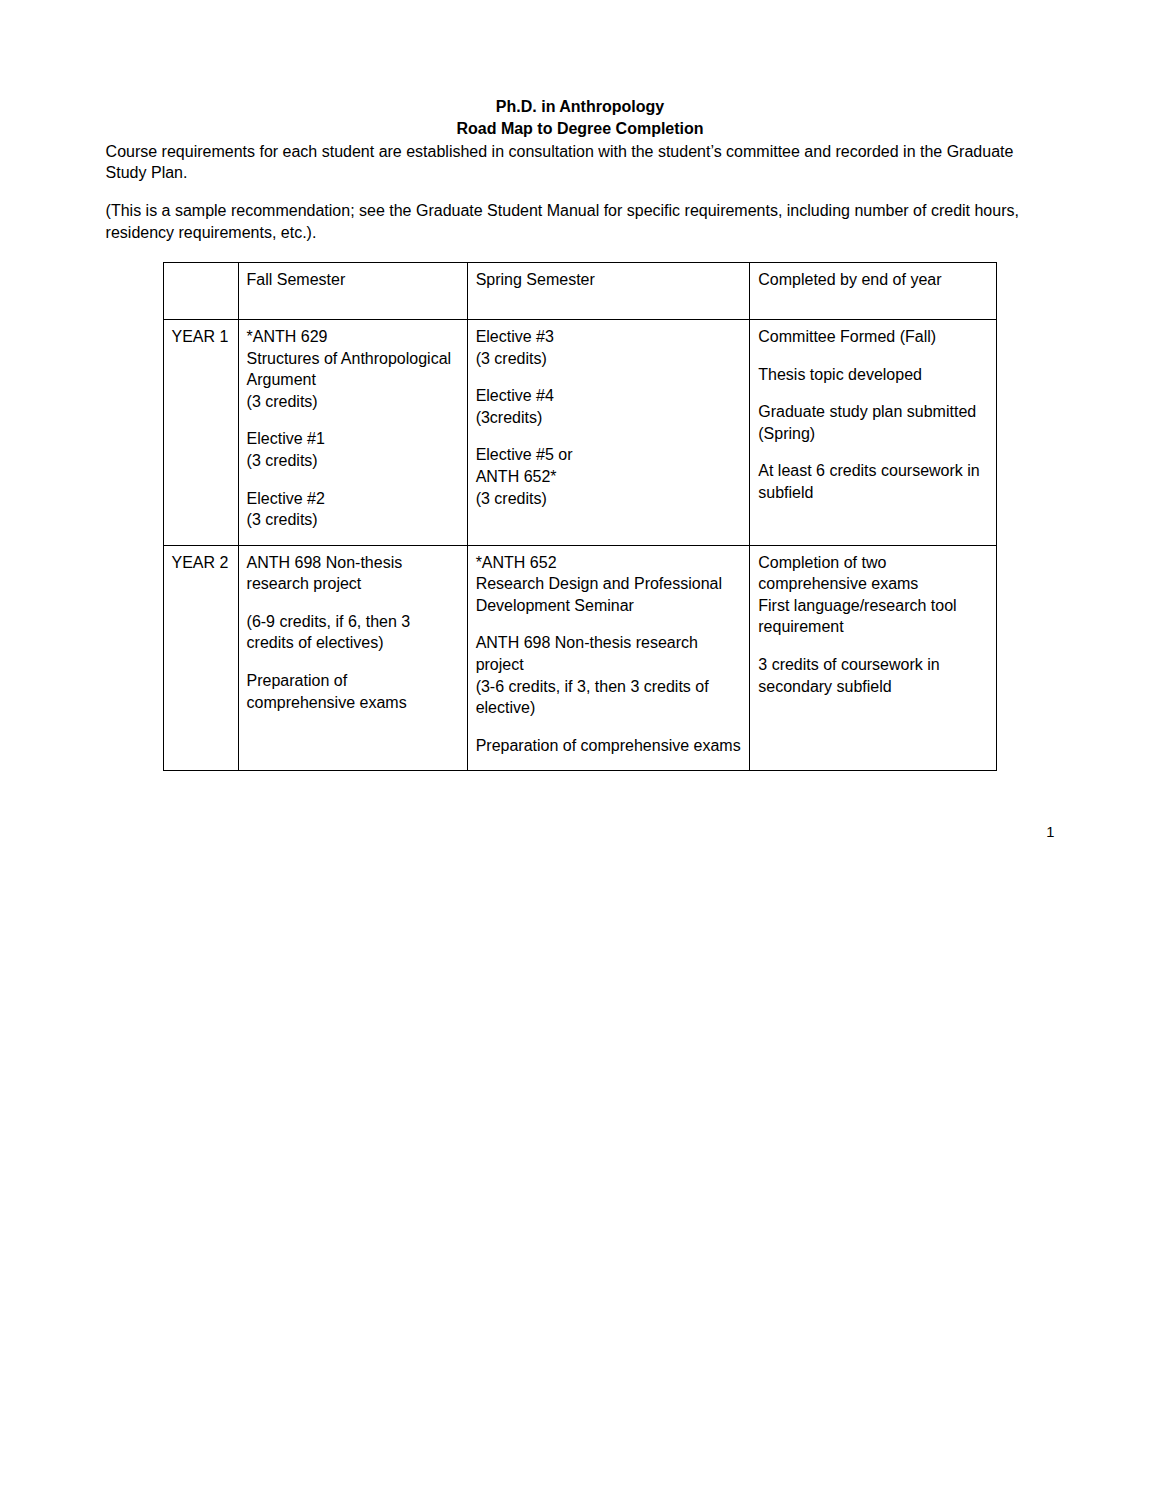Ph.D. in Anthropology
Road Map to Degree Completion
Course requirements for each student are established in consultation with the student’s committee and recorded in the Graduate Study Plan.
(This is a sample recommendation; see the Graduate Student Manual for specific requirements, including number of credit hours, residency requirements, etc.).
| | Fall Semester | Spring Semester | Completed by end of year |
| --- | --- | --- | --- |
| YEAR 1 | *ANTH 629 Structures of Anthropological Argument (3 credits) Elective #1 (3 credits) Elective #2 (3 credits) | Elective #3 (3 credits) Elective #4 (3credits) Elective #5 or ANTH 652* (3 credits) | Committee Formed (Fall) Thesis topic developed Graduate study plan submitted (Spring) At least 6 credits coursework in subfield |
| YEAR 2 | ANTH 698 Non-thesis research project (6-9 credits, if 6, then 3 credits of electives) Preparation of comprehensive exams | *ANTH 652 Research Design and Professional Development Seminar ANTH 698 Non-thesis research project (3-6 credits, if 3, then 3 credits of elective) Preparation of comprehensive exams | Completion of two comprehensive exams First language/research tool requirement 3 credits of coursework in secondary subfield |
1